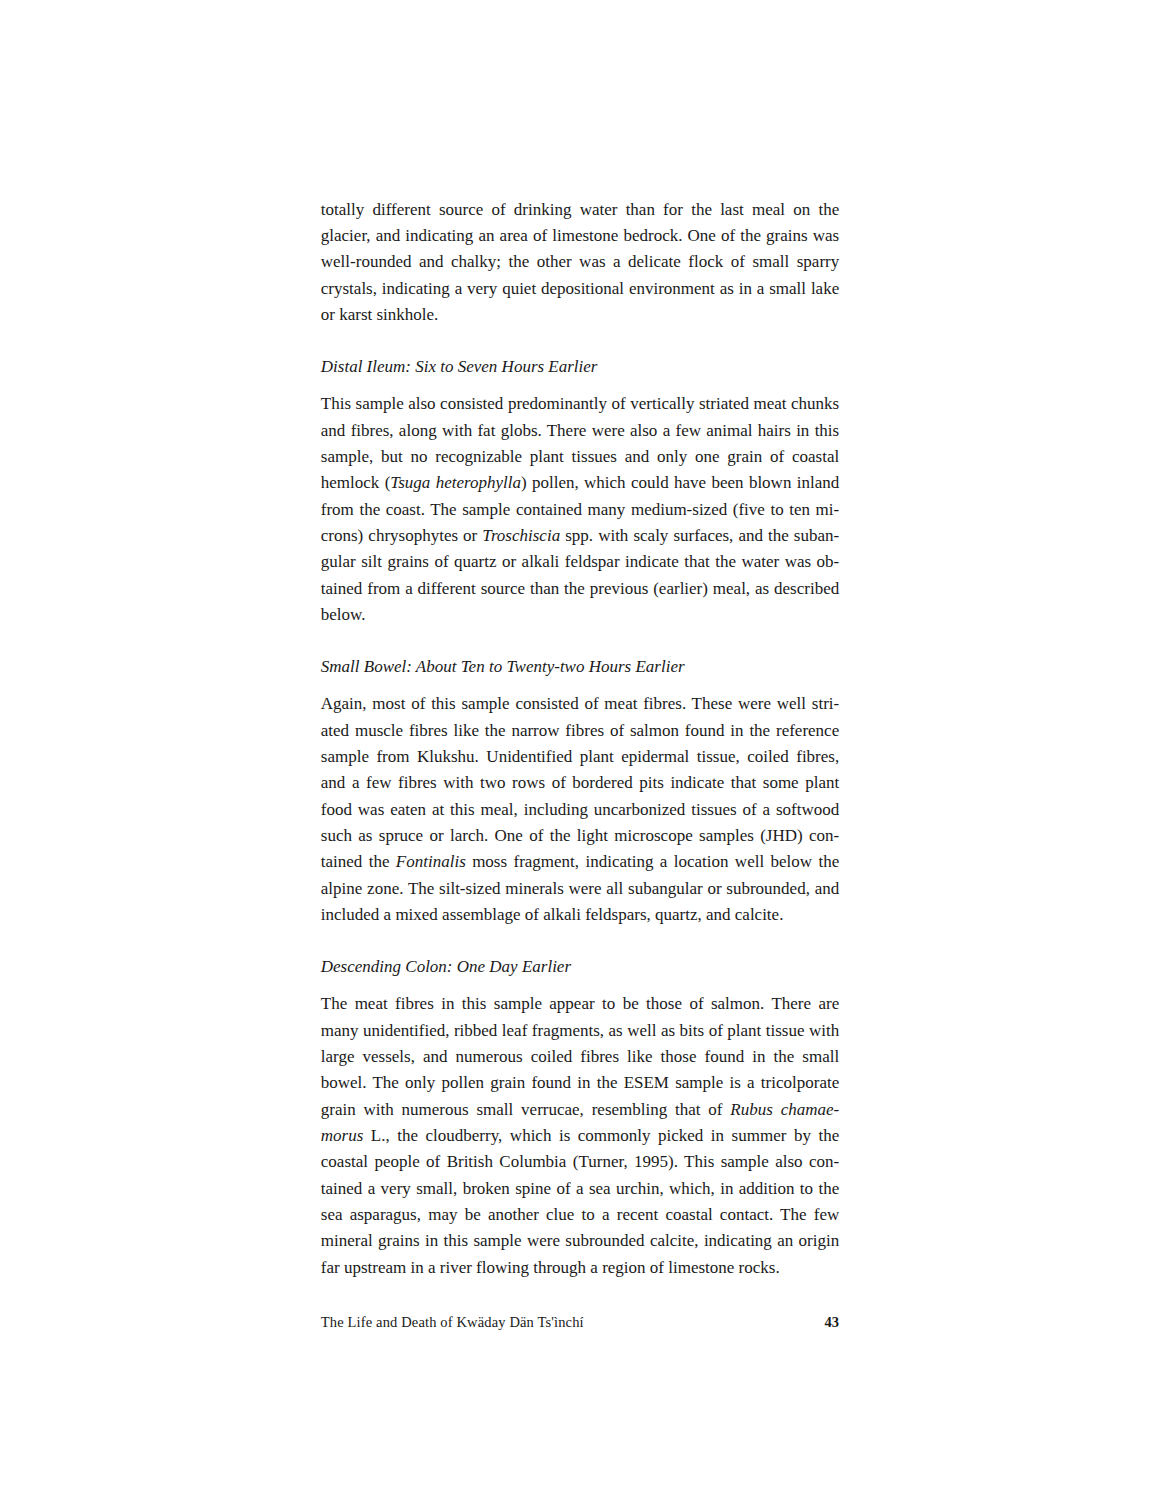totally different source of drinking water than for the last meal on the glacier, and indicating an area of limestone bedrock. One of the grains was well-rounded and chalky; the other was a delicate flock of small sparry crystals, indicating a very quiet depositional environment as in a small lake or karst sinkhole.
Distal Ileum: Six to Seven Hours Earlier
This sample also consisted predominantly of vertically striated meat chunks and fibres, along with fat globs. There were also a few animal hairs in this sample, but no recognizable plant tissues and only one grain of coastal hemlock (Tsuga heterophylla) pollen, which could have been blown inland from the coast. The sample contained many medium-sized (five to ten microns) chrysophytes or Troschiscia spp. with scaly surfaces, and the subangular silt grains of quartz or alkali feldspar indicate that the water was obtained from a different source than the previous (earlier) meal, as described below.
Small Bowel: About Ten to Twenty-two Hours Earlier
Again, most of this sample consisted of meat fibres. These were well striated muscle fibres like the narrow fibres of salmon found in the reference sample from Klukshu. Unidentified plant epidermal tissue, coiled fibres, and a few fibres with two rows of bordered pits indicate that some plant food was eaten at this meal, including uncarbonized tissues of a softwood such as spruce or larch. One of the light microscope samples (JHD) contained the Fontinalis moss fragment, indicating a location well below the alpine zone. The silt-sized minerals were all subangular or subrounded, and included a mixed assemblage of alkali feldspars, quartz, and calcite.
Descending Colon: One Day Earlier
The meat fibres in this sample appear to be those of salmon. There are many unidentified, ribbed leaf fragments, as well as bits of plant tissue with large vessels, and numerous coiled fibres like those found in the small bowel. The only pollen grain found in the ESEM sample is a tricolporate grain with numerous small verrucae, resembling that of Rubus chamaemorus L., the cloudberry, which is commonly picked in summer by the coastal people of British Columbia (Turner, 1995). This sample also contained a very small, broken spine of a sea urchin, which, in addition to the sea asparagus, may be another clue to a recent coastal contact. The few mineral grains in this sample were subrounded calcite, indicating an origin far upstream in a river flowing through a region of limestone rocks.
43 The Life and Death of Kwäday Dän Ts'ìnchí